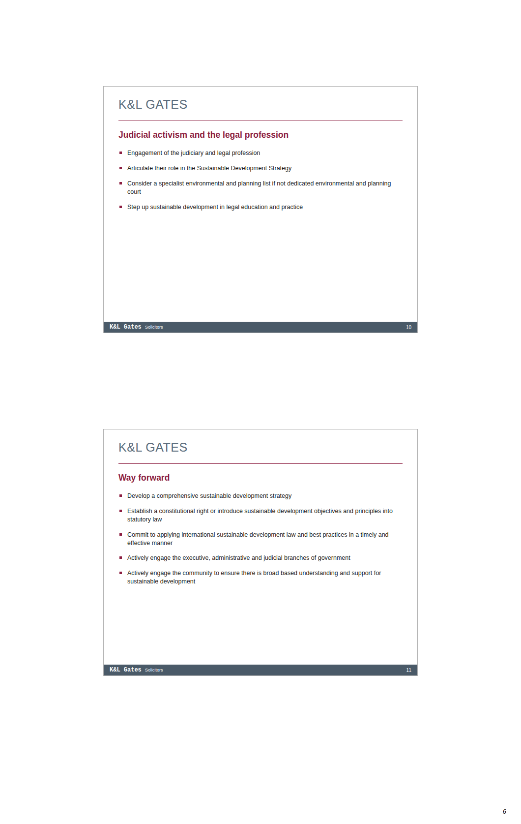K&L GATES
Judicial activism and the legal profession
Engagement of the judiciary and legal profession
Articulate their role in the Sustainable Development Strategy
Consider a specialist environmental and planning list if not dedicated environmental and planning court
Step up sustainable development in legal education and practice
K&L Gates Solicitors 10
K&L GATES
Way forward
Develop a comprehensive sustainable development strategy
Establish a constitutional right or introduce sustainable development objectives and principles into statutory law
Commit to applying international sustainable development law and best practices in a timely and effective manner
Actively engage the executive, administrative and judicial branches of government
Actively engage the community to ensure there is broad based understanding and support for sustainable development
K&L Gates Solicitors 11
6